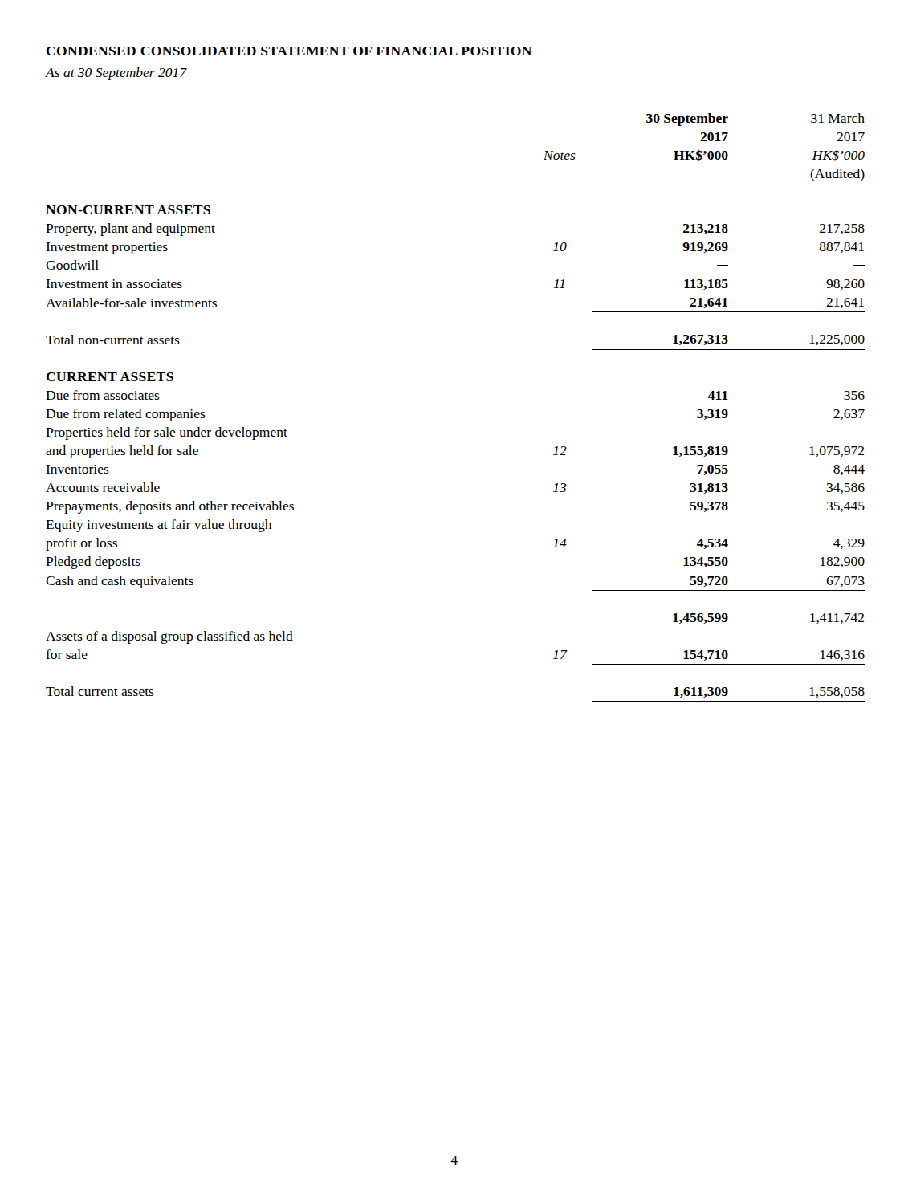CONDENSED CONSOLIDATED STATEMENT OF FINANCIAL POSITION
As at 30 September 2017
| | | 30 September | 31 March |
| | | 2017 | 2017 |
| | Notes | HK$’000 | HK$’000 |
| | | | (Audited) |
| NON-CURRENT ASSETS | | | |
| Property, plant and equipment | | 213,218 | 217,258 |
| Investment properties | 10 | 919,269 | 887,841 |
| Goodwill | | | |
| Investment in associates | 11 | 113,185 | 98,260 |
| Available-for-sale investments | | 21,641 | 21,641 |
| Total non-current assets | | 1,267,313 | 1,225,000 |
| CURRENT ASSETS | | | |
| Due from associates | | 411 | 356 |
| Due from related companies | | 3,319 | 2,637 |
| Properties held for sale under development | | | |
| and properties held for sale | 12 | 1,155,819 | 1,075,972 |
| Inventories | | 7,055 | 8,444 |
| Accounts receivable | 13 | 31,813 | 34,586 |
| Prepayments, deposits and other receivables | | 59,378 | 35,445 |
| Equity investments at fair value through | | | |
| profit or loss | 14 | 4,534 | 4,329 |
| Pledged deposits | | 134,550 | 182,900 |
| Cash and cash equivalents | | 59,720 | 67,073 |
| | | 1,456,599 | 1,411,742 |
| Assets of a disposal group classified as held | | | |
| for sale | 17 | 154,710 | 146,316 |
| Total current assets | | 1,611,309 | 1,558,058 |
4